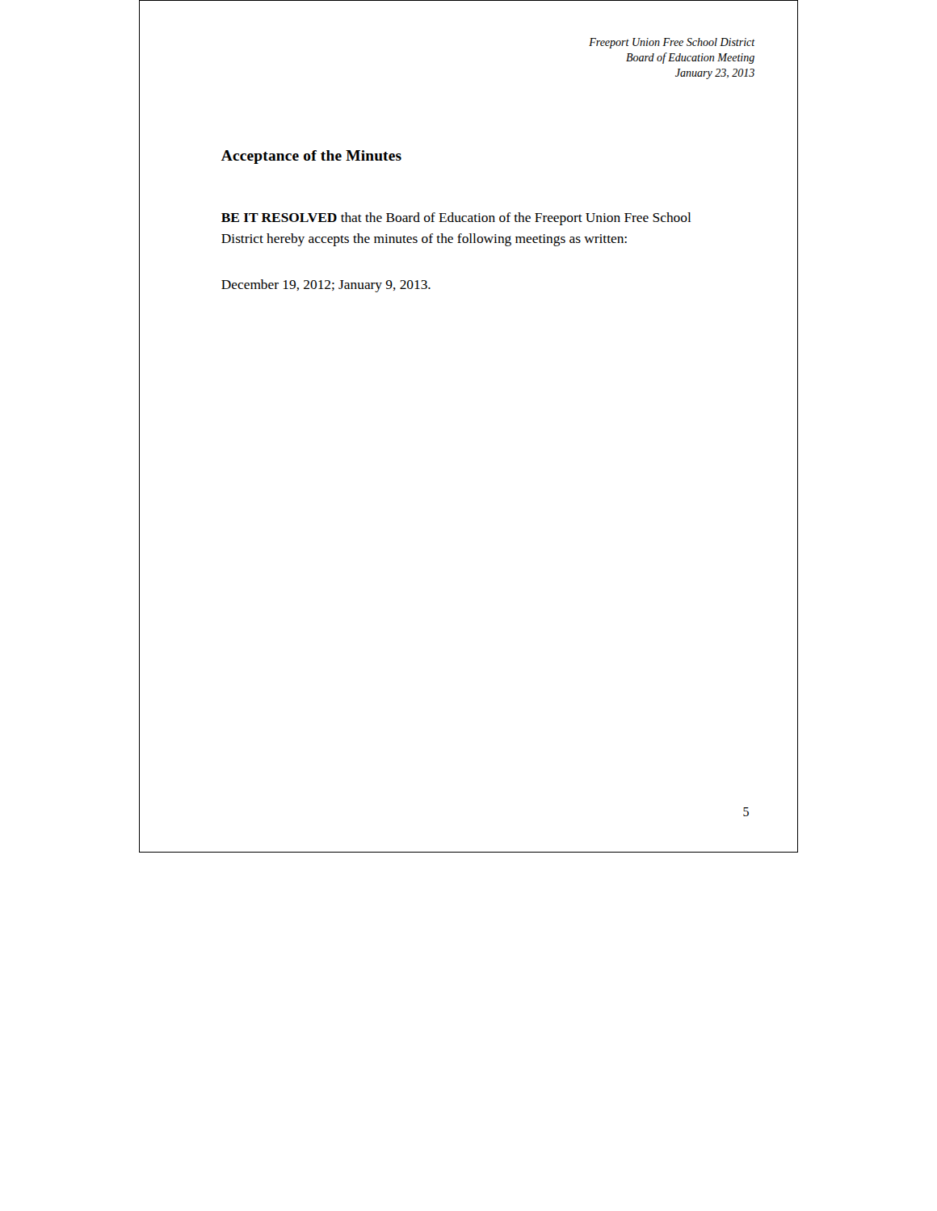Freeport Union Free School District
Board of Education Meeting
January 23, 2013
Acceptance of the Minutes
BE IT RESOLVED that the Board of Education of the Freeport Union Free School District hereby accepts the minutes of the following meetings as written:
December 19, 2012; January 9, 2013.
5